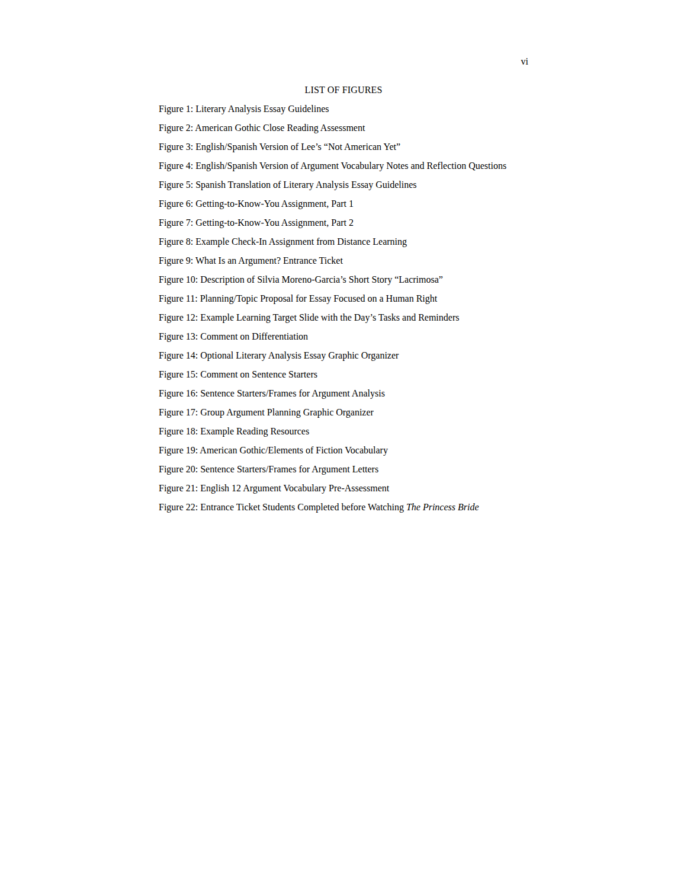vi
LIST OF FIGURES
Figure 1: Literary Analysis Essay Guidelines
Figure 2: American Gothic Close Reading Assessment
Figure 3: English/Spanish Version of Lee’s “Not American Yet”
Figure 4: English/Spanish Version of Argument Vocabulary Notes and Reflection Questions
Figure 5: Spanish Translation of Literary Analysis Essay Guidelines
Figure 6: Getting-to-Know-You Assignment, Part 1
Figure 7: Getting-to-Know-You Assignment, Part 2
Figure 8: Example Check-In Assignment from Distance Learning
Figure 9: What Is an Argument? Entrance Ticket
Figure 10: Description of Silvia Moreno-Garcia’s Short Story “Lacrimosa”
Figure 11: Planning/Topic Proposal for Essay Focused on a Human Right
Figure 12: Example Learning Target Slide with the Day’s Tasks and Reminders
Figure 13: Comment on Differentiation
Figure 14: Optional Literary Analysis Essay Graphic Organizer
Figure 15: Comment on Sentence Starters
Figure 16: Sentence Starters/Frames for Argument Analysis
Figure 17: Group Argument Planning Graphic Organizer
Figure 18: Example Reading Resources
Figure 19: American Gothic/Elements of Fiction Vocabulary
Figure 20: Sentence Starters/Frames for Argument Letters
Figure 21: English 12 Argument Vocabulary Pre-Assessment
Figure 22: Entrance Ticket Students Completed before Watching The Princess Bride